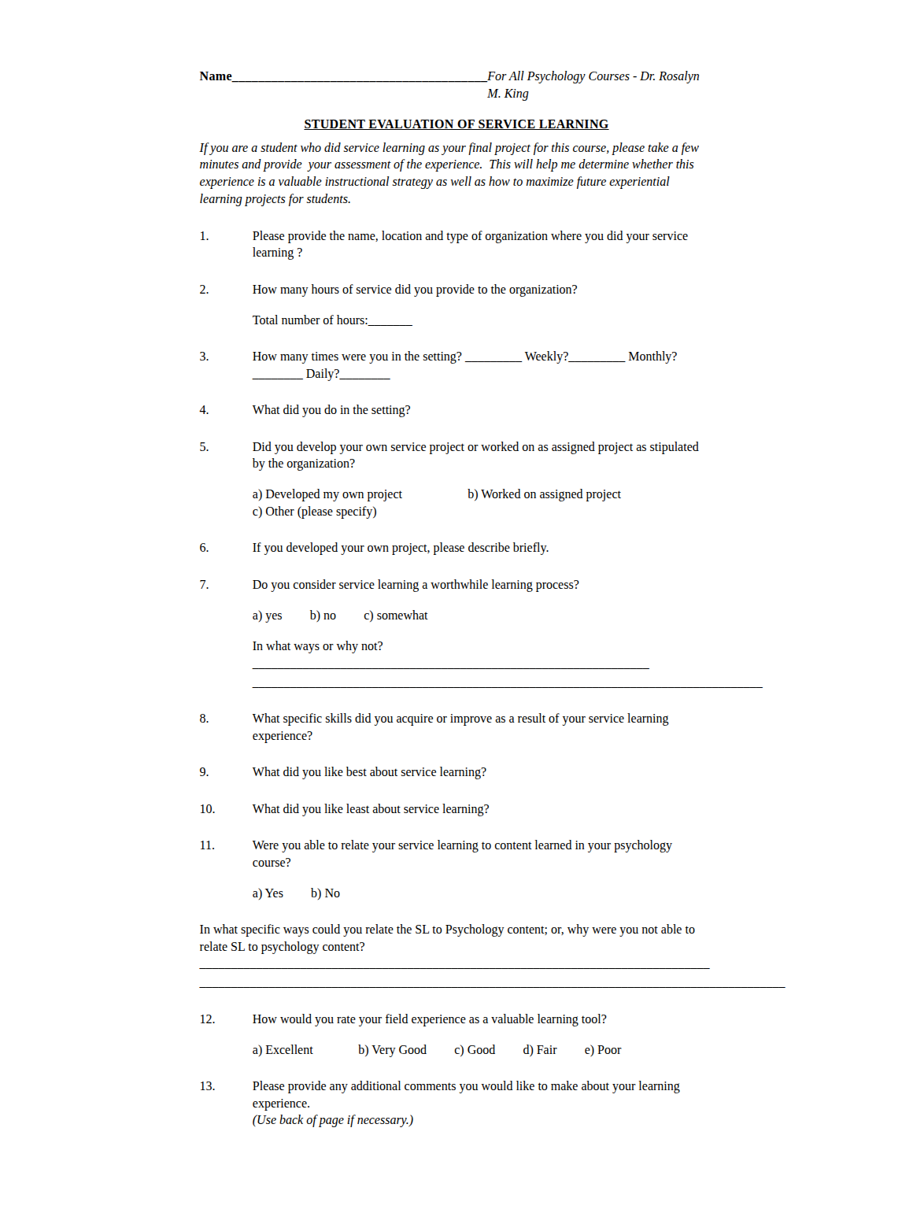Name_______________________________________
For All Psychology Courses - Dr. Rosalyn M. King
STUDENT EVALUATION OF SERVICE LEARNING
If you are a student who did service learning as your final project for this course, please take a few minutes and provide your assessment of the experience. This will help me determine whether this experience is a valuable instructional strategy as well as how to maximize future experiential learning projects for students.
1. Please provide the name, location and type of organization where you did your service learning ?
2. How many hours of service did you provide to the organization?
Total number of hours:_______
3. How many times were you in the setting? _________ Weekly?_________ Monthly?________ Daily?________
4. What did you do in the setting?
5. Did you develop your own service project or worked on as assigned project as stipulated by the organization?
a) Developed my own project b) Worked on assigned project c) Other (please specify)
6. If you developed your own project, please describe briefly.
7. Do you consider service learning a worthwhile learning process?
a) yes b) no c) somewhat
In what ways or why not?_______________________________________________________________ _________________________________________________________________________________
8. What specific skills did you acquire or improve as a result of your service learning experience?
9. What did you like best about service learning?
10. What did you like least about service learning?
11. Were you able to relate your service learning to content learned in your psychology course?
a) Yes b) No
In what specific ways could you relate the SL to Psychology content; or, why were you not able to relate SL to psychology content?_________________________________________________________________________________ _____________________________________________________________________________________________
12. How would you rate your field experience as a valuable learning tool?
a) Excellent b) Very Good c) Good d) Fair e) Poor
13. Please provide any additional comments you would like to make about your learning experience.
(Use back of page if necessary.)